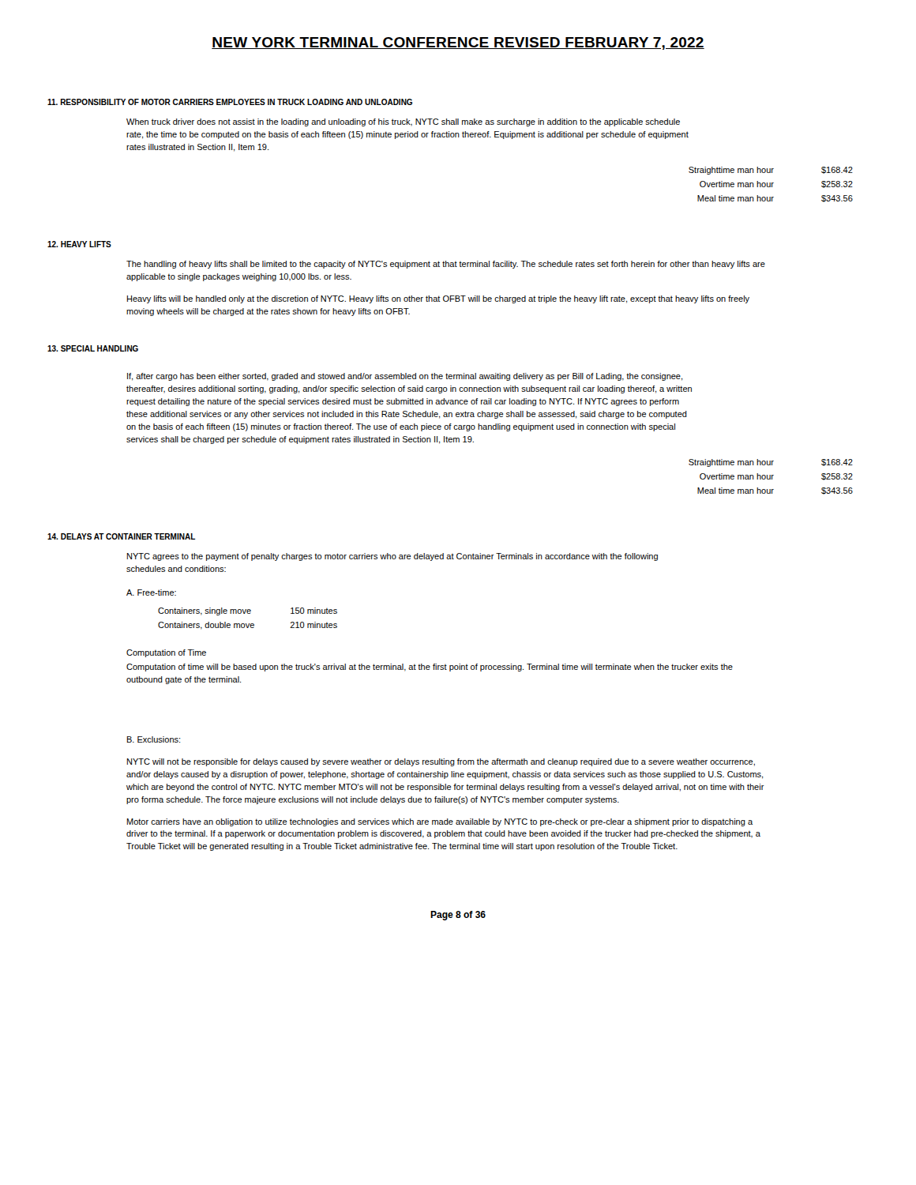NEW YORK TERMINAL CONFERENCE REVISED FEBRUARY 7, 2022
11. RESPONSIBILITY OF MOTOR CARRIERS EMPLOYEES IN TRUCK LOADING AND UNLOADING
When truck driver does not assist in the loading and unloading of his truck, NYTC shall make as surcharge in addition to the applicable schedule rate, the time to be computed on the basis of each fifteen (15) minute period or fraction thereof. Equipment is additional per schedule of equipment rates illustrated in Section II, Item 19.
| Straighttime man hour | $168.42 |
| Overtime man hour | $258.32 |
| Meal time man hour | $343.56 |
12. HEAVY LIFTS
The handling of heavy lifts shall be limited to the capacity of NYTC's equipment at that terminal facility. The schedule rates set forth herein for other than heavy lifts are applicable to single packages weighing 10,000 lbs. or less.
Heavy lifts will be handled only at the discretion of NYTC. Heavy lifts on other that OFBT will be charged at triple the heavy lift rate, except that heavy lifts on freely moving wheels will be charged at the rates shown for heavy lifts on OFBT.
13. SPECIAL HANDLING
If, after cargo has been either sorted, graded and stowed and/or assembled on the terminal awaiting delivery as per Bill of Lading, the consignee, thereafter, desires additional sorting, grading, and/or specific selection of said cargo in connection with subsequent rail car loading thereof, a written request detailing the nature of the special services desired must be submitted in advance of rail car loading to NYTC. If NYTC agrees to perform these additional services or any other services not included in this Rate Schedule, an extra charge shall be assessed, said charge to be computed on the basis of each fifteen (15) minutes or fraction thereof. The use of each piece of cargo handling equipment used in connection with special services shall be charged per schedule of equipment rates illustrated in Section II, Item 19.
| Straighttime man hour | $168.42 |
| Overtime man hour | $258.32 |
| Meal time man hour | $343.56 |
14. DELAYS AT CONTAINER TERMINAL
NYTC agrees to the payment of penalty charges to motor carriers who are delayed at Container Terminals in accordance with the following schedules and conditions:
A. Free-time:
| Containers, single move | 150 minutes |
| Containers, double move | 210 minutes |
Computation of Time
Computation of time will be based upon the truck's arrival at the terminal, at the first point of processing. Terminal time will terminate when the trucker exits the outbound gate of the terminal.
B. Exclusions:
NYTC will not be responsible for delays caused by severe weather or delays resulting from the aftermath and cleanup required due to a severe weather occurrence, and/or delays caused by a disruption of power, telephone, shortage of containership line equipment, chassis or data services such as those supplied to U.S. Customs, which are beyond the control of NYTC. NYTC member MTO's will not be responsible for terminal delays resulting from a vessel's delayed arrival, not on time with their pro forma schedule. The force majeure exclusions will not include delays due to failure(s) of NYTC's member computer systems.
Motor carriers have an obligation to utilize technologies and services which are made available by NYTC to pre-check or pre-clear a shipment prior to dispatching a driver to the terminal. If a paperwork or documentation problem is discovered, a problem that could have been avoided if the trucker had pre-checked the shipment, a Trouble Ticket will be generated resulting in a Trouble Ticket administrative fee. The terminal time will start upon resolution of the Trouble Ticket.
Page 8 of 36